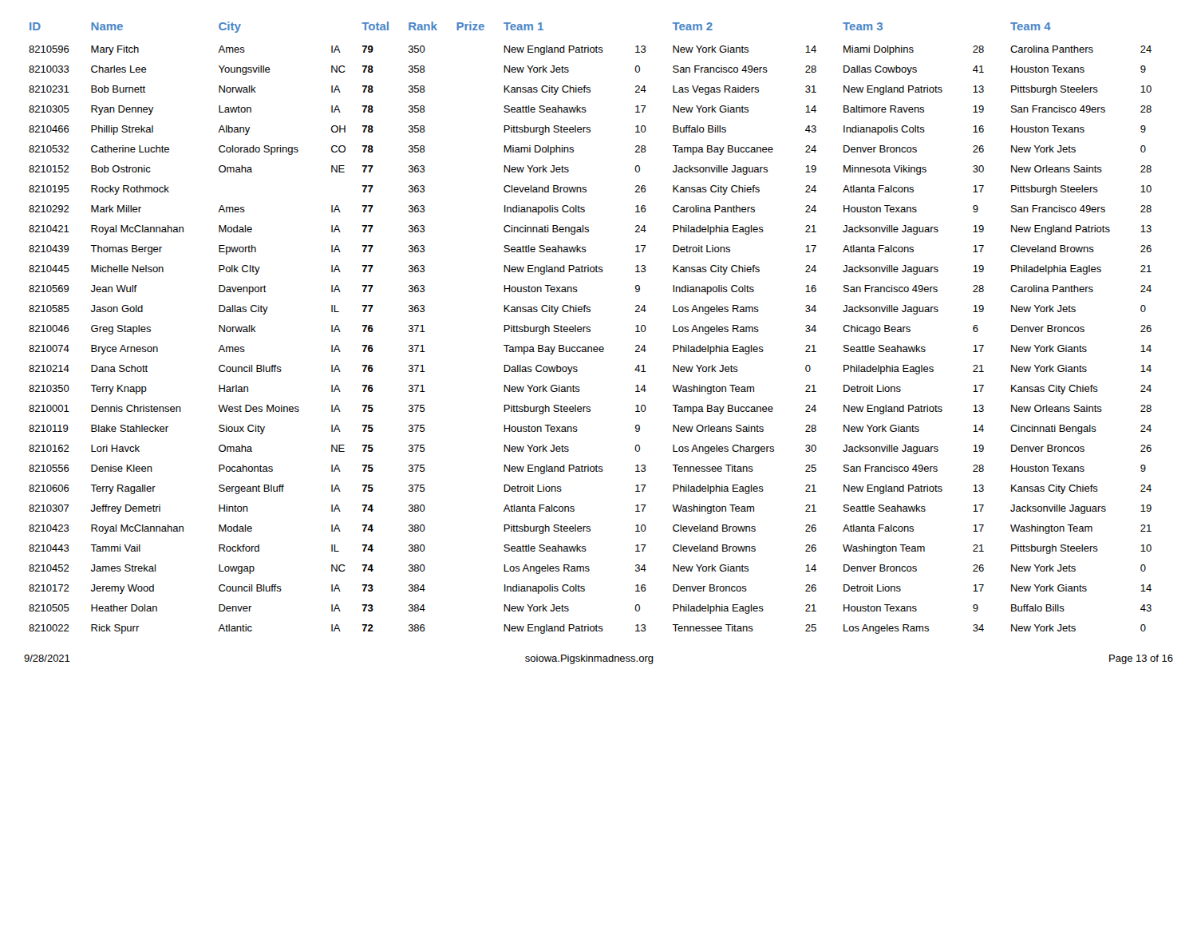| ID | Name | City | | Total | Rank | Prize | Team 1 | Team 2 | Team 3 | Team 4 |
| --- | --- | --- | --- | --- | --- | --- | --- | --- | --- | --- |
| 8210596 | Mary Fitch | Ames | IA | 79 | 350 | | New England Patriots | 13 | New York Giants | 14 | Miami Dolphins | 28 | Carolina Panthers | 24 |
| 8210033 | Charles Lee | Youngsville | NC | 78 | 358 | | New York Jets | 0 | San Francisco 49ers | 28 | Dallas Cowboys | 41 | Houston Texans | 9 |
| 8210231 | Bob Burnett | Norwalk | IA | 78 | 358 | | Kansas City Chiefs | 24 | Las Vegas Raiders | 31 | New England Patriots | 13 | Pittsburgh Steelers | 10 |
| 8210305 | Ryan Denney | Lawton | IA | 78 | 358 | | Seattle Seahawks | 17 | New York Giants | 14 | Baltimore Ravens | 19 | San Francisco 49ers | 28 |
| 8210466 | Phillip Strekal | Albany | OH | 78 | 358 | | Pittsburgh Steelers | 10 | Buffalo Bills | 43 | Indianapolis Colts | 16 | Houston Texans | 9 |
| 8210532 | Catherine Luchte | Colorado Springs | CO | 78 | 358 | | Miami Dolphins | 28 | Tampa Bay Buccanee | 24 | Denver Broncos | 26 | New York Jets | 0 |
| 8210152 | Bob Ostronic | Omaha | NE | 77 | 363 | | New York Jets | 0 | Jacksonville Jaguars | 19 | Minnesota Vikings | 30 | New Orleans Saints | 28 |
| 8210195 | Rocky Rothmock | | | 77 | 363 | | Cleveland Browns | 26 | Kansas City Chiefs | 24 | Atlanta Falcons | 17 | Pittsburgh Steelers | 10 |
| 8210292 | Mark Miller | Ames | IA | 77 | 363 | | Indianapolis Colts | 16 | Carolina Panthers | 24 | Houston Texans | 9 | San Francisco 49ers | 28 |
| 8210421 | Royal McClannahan | Modale | IA | 77 | 363 | | Cincinnati Bengals | 24 | Philadelphia Eagles | 21 | Jacksonville Jaguars | 19 | New England Patriots | 13 |
| 8210439 | Thomas Berger | Epworth | IA | 77 | 363 | | Seattle Seahawks | 17 | Detroit Lions | 17 | Atlanta Falcons | 17 | Cleveland Browns | 26 |
| 8210445 | Michelle Nelson | Polk CIty | IA | 77 | 363 | | New England Patriots | 13 | Kansas City Chiefs | 24 | Jacksonville Jaguars | 19 | Philadelphia Eagles | 21 |
| 8210569 | Jean Wulf | Davenport | IA | 77 | 363 | | Houston Texans | 9 | Indianapolis Colts | 16 | San Francisco 49ers | 28 | Carolina Panthers | 24 |
| 8210585 | Jason Gold | Dallas City | IL | 77 | 363 | | Kansas City Chiefs | 24 | Los Angeles Rams | 34 | Jacksonville Jaguars | 19 | New York Jets | 0 |
| 8210046 | Greg Staples | Norwalk | IA | 76 | 371 | | Pittsburgh Steelers | 10 | Los Angeles Rams | 34 | Chicago Bears | 6 | Denver Broncos | 26 |
| 8210074 | Bryce Arneson | Ames | IA | 76 | 371 | | Tampa Bay Buccanee | 24 | Philadelphia Eagles | 21 | Seattle Seahawks | 17 | New York Giants | 14 |
| 8210214 | Dana Schott | Council Bluffs | IA | 76 | 371 | | Dallas Cowboys | 41 | New York Jets | 0 | Philadelphia Eagles | 21 | New York Giants | 14 |
| 8210350 | Terry Knapp | Harlan | IA | 76 | 371 | | New York Giants | 14 | Washington Team | 21 | Detroit Lions | 17 | Kansas City Chiefs | 24 |
| 8210001 | Dennis Christensen | West Des Moines | IA | 75 | 375 | | Pittsburgh Steelers | 10 | Tampa Bay Buccanee | 24 | New England Patriots | 13 | New Orleans Saints | 28 |
| 8210119 | Blake Stahlecker | Sioux City | IA | 75 | 375 | | Houston Texans | 9 | New Orleans Saints | 28 | New York Giants | 14 | Cincinnati Bengals | 24 |
| 8210162 | Lori Havck | Omaha | NE | 75 | 375 | | New York Jets | 0 | Los Angeles Chargers | 30 | Jacksonville Jaguars | 19 | Denver Broncos | 26 |
| 8210556 | Denise Kleen | Pocahontas | IA | 75 | 375 | | New England Patriots | 13 | Tennessee Titans | 25 | San Francisco 49ers | 28 | Houston Texans | 9 |
| 8210606 | Terry Ragaller | Sergeant Bluff | IA | 75 | 375 | | Detroit Lions | 17 | Philadelphia Eagles | 21 | New England Patriots | 13 | Kansas City Chiefs | 24 |
| 8210307 | Jeffrey Demetri | Hinton | IA | 74 | 380 | | Atlanta Falcons | 17 | Washington Team | 21 | Seattle Seahawks | 17 | Jacksonville Jaguars | 19 |
| 8210423 | Royal McClannahan | Modale | IA | 74 | 380 | | Pittsburgh Steelers | 10 | Cleveland Browns | 26 | Atlanta Falcons | 17 | Washington Team | 21 |
| 8210443 | Tammi Vail | Rockford | IL | 74 | 380 | | Seattle Seahawks | 17 | Cleveland Browns | 26 | Washington Team | 21 | Pittsburgh Steelers | 10 |
| 8210452 | James Strekal | Lowgap | NC | 74 | 380 | | Los Angeles Rams | 34 | New York Giants | 14 | Denver Broncos | 26 | New York Jets | 0 |
| 8210172 | Jeremy Wood | Council Bluffs | IA | 73 | 384 | | Indianapolis Colts | 16 | Denver Broncos | 26 | Detroit Lions | 17 | New York Giants | 14 |
| 8210505 | Heather Dolan | Denver | IA | 73 | 384 | | New York Jets | 0 | Philadelphia Eagles | 21 | Houston Texans | 9 | Buffalo Bills | 43 |
| 8210022 | Rick Spurr | Atlantic | IA | 72 | 386 | | New England Patriots | 13 | Tennessee Titans | 25 | Los Angeles Rams | 34 | New York Jets | 0 |
9/28/2021
soiowa.Pigskinmadness.org
Page 13 of 16